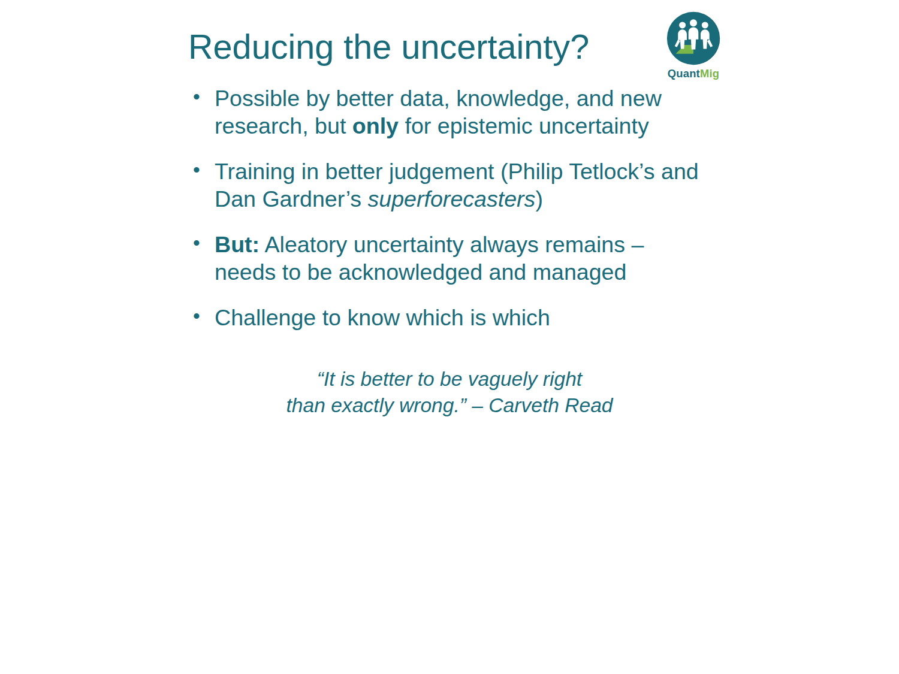Quant Mig
Reducing the uncertainty?
Possible by better data, knowledge, and new research, but only for epistemic uncertainty
Training in better judgement (Philip Tetlock’s and Dan Gardner’s superforecasters)
But: Aleatory uncertainty always remains – needs to be acknowledged and managed
Challenge to know which is which
“It is better to be vaguely right
than exactly wrong.” – Carveth Read